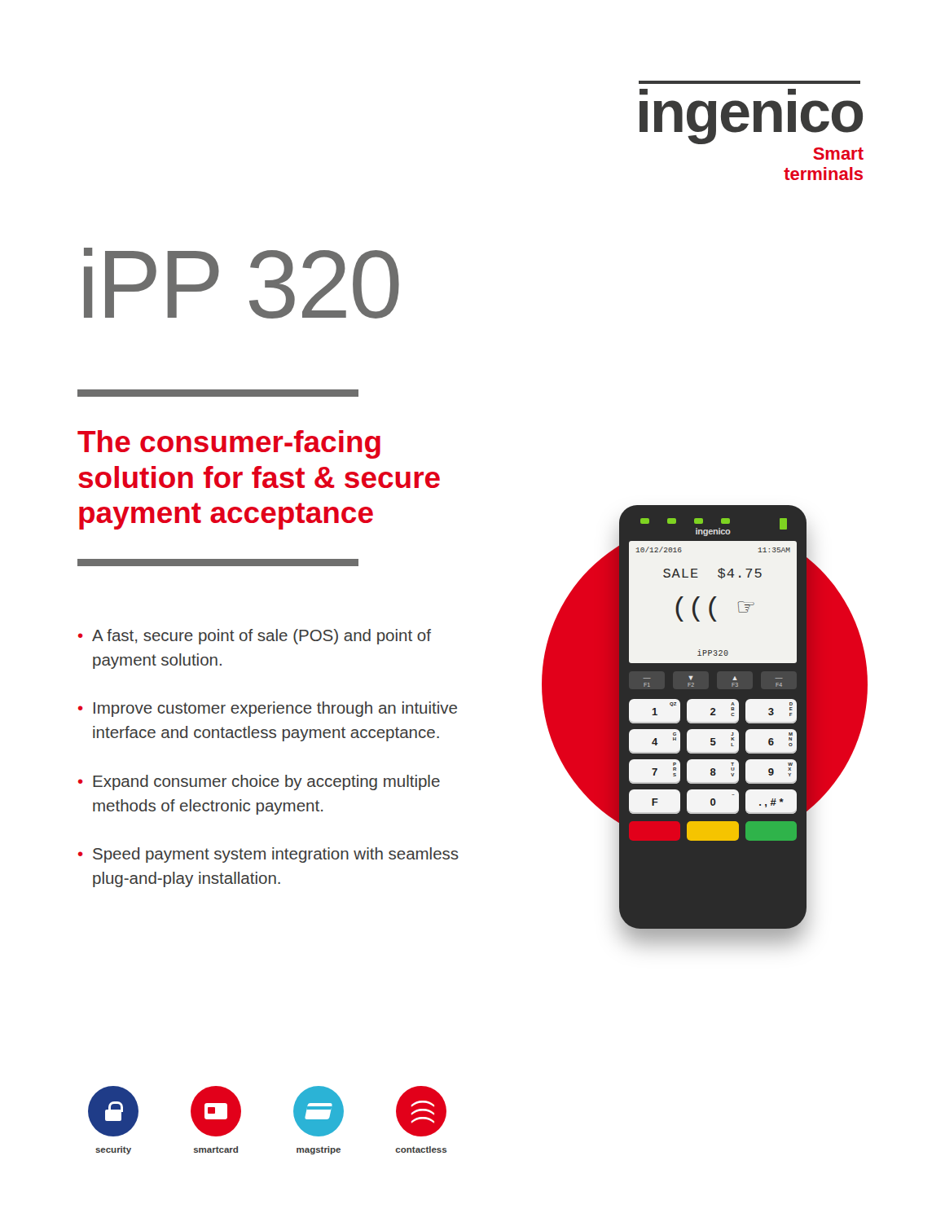ingenico
Smart
terminals
iPP 320
The consumer-facing solution for fast & secure payment acceptance
A fast, secure point of sale (POS) and point of payment solution.
Improve customer experience through an intuitive interface and contactless payment acceptance.
Expand consumer choice by accepting multiple methods of electronic payment.
Speed payment system integration with seamless plug-and-play installation.
ingenico
10/12/201611:35AM
SALE $4.75
((( ☞
iPP320
—F1
▼F2
▲F3
—F4
1QZ
2A
B
C
3D
E
F
4G
H
5J
K
L
6M
N
O
7P
R
S
8T
U
V
9W
X
Y
F
0–
. , # *
security
smartcard
magstripe
)))
contactless